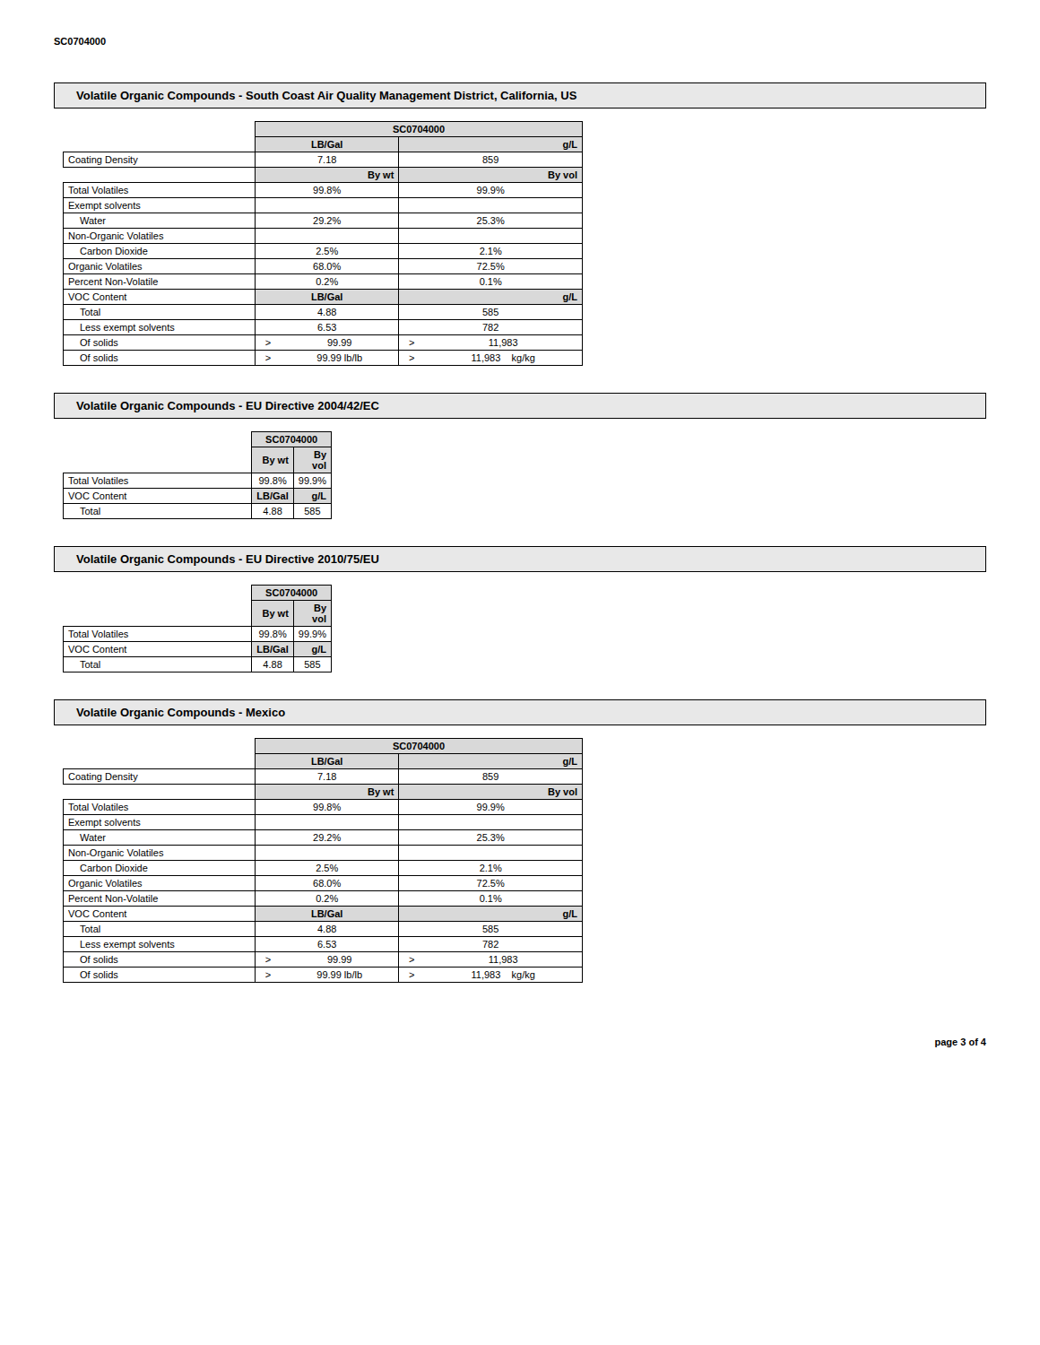SC0704000
Volatile Organic Compounds - South Coast Air Quality Management District, California, US
| | SC0704000 |
| | LB/Gal | g/L |
| Coating Density | 7.18 | 859 |
| | By wt | By vol |
| Total Volatiles | 99.8% | 99.9% |
| Exempt solvents | | |
| Water | 29.2% | 25.3% |
| Non-Organic Volatiles | | |
| Carbon Dioxide | 2.5% | 2.1% |
| Organic Volatiles | 68.0% | 72.5% |
| Percent Non-Volatile | 0.2% | 0.1% |
| VOC Content | LB/Gal | g/L |
| Total | 4.88 | 585 |
| Less exempt solvents | 6.53 | 782 |
| Of solids | > | 99.99 | > | 11,983 |
| Of solids | > | 99.99 lb/lb | > | 11,983 kg/kg |
Volatile Organic Compounds - EU Directive 2004/42/EC
| | SC0704000 |
| | By wt | By vol |
| Total Volatiles | 99.8% | 99.9% |
| VOC Content | LB/Gal | g/L |
| Total | 4.88 | 585 |
Volatile Organic Compounds - EU Directive 2010/75/EU
| | SC0704000 |
| | By wt | By vol |
| Total Volatiles | 99.8% | 99.9% |
| VOC Content | LB/Gal | g/L |
| Total | 4.88 | 585 |
Volatile Organic Compounds - Mexico
| | SC0704000 |
| | LB/Gal | g/L |
| Coating Density | 7.18 | 859 |
| | By wt | By vol |
| Total Volatiles | 99.8% | 99.9% |
| Exempt solvents | | |
| Water | 29.2% | 25.3% |
| Non-Organic Volatiles | | |
| Carbon Dioxide | 2.5% | 2.1% |
| Organic Volatiles | 68.0% | 72.5% |
| Percent Non-Volatile | 0.2% | 0.1% |
| VOC Content | LB/Gal | g/L |
| Total | 4.88 | 585 |
| Less exempt solvents | 6.53 | 782 |
| Of solids | > | 99.99 | > | 11,983 |
| Of solids | > | 99.99 lb/lb | > | 11,983 kg/kg |
page 3 of 4